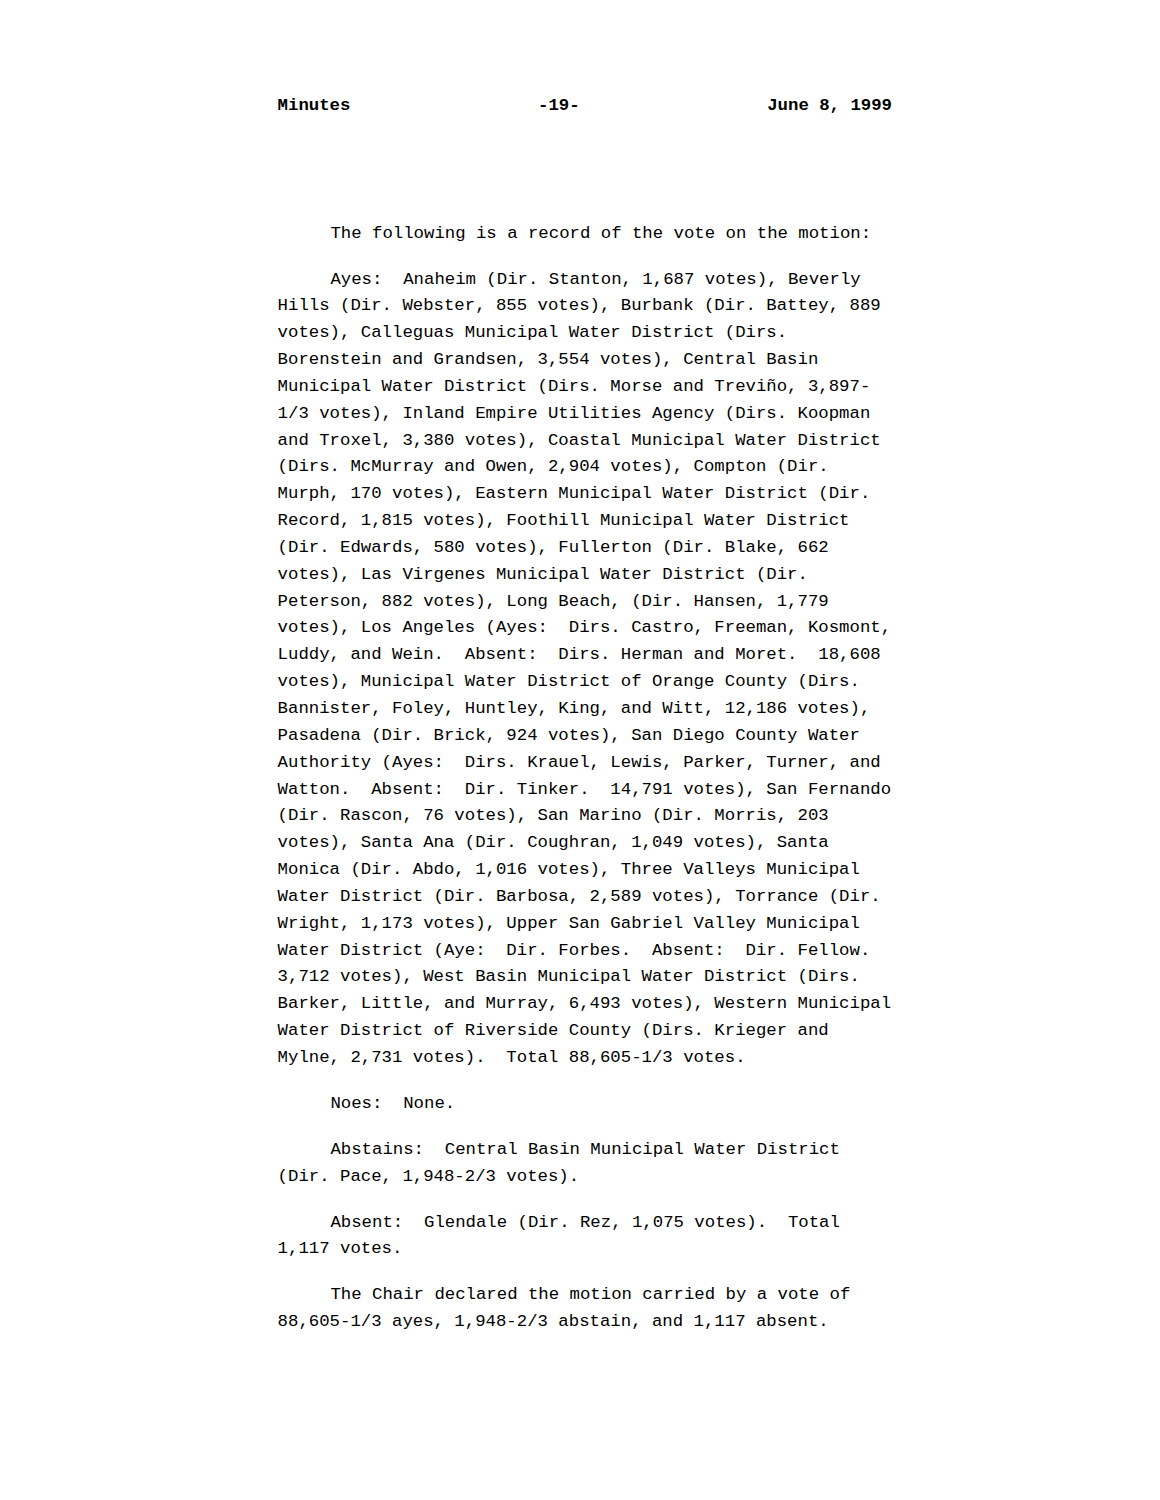Minutes -19- June 8, 1999
The following is a record of the vote on the motion:
Ayes: Anaheim (Dir. Stanton, 1,687 votes), Beverly Hills (Dir. Webster, 855 votes), Burbank (Dir. Battey, 889 votes), Calleguas Municipal Water District (Dirs. Borenstein and Grandsen, 3,554 votes), Central Basin Municipal Water District (Dirs. Morse and Treviño, 3,897-1/3 votes), Inland Empire Utilities Agency (Dirs. Koopman and Troxel, 3,380 votes), Coastal Municipal Water District (Dirs. McMurray and Owen, 2,904 votes), Compton (Dir. Murph, 170 votes), Eastern Municipal Water District (Dir. Record, 1,815 votes), Foothill Municipal Water District (Dir. Edwards, 580 votes), Fullerton (Dir. Blake, 662 votes), Las Virgenes Municipal Water District (Dir. Peterson, 882 votes), Long Beach, (Dir. Hansen, 1,779 votes), Los Angeles (Ayes: Dirs. Castro, Freeman, Kosmont, Luddy, and Wein. Absent: Dirs. Herman and Moret. 18,608 votes), Municipal Water District of Orange County (Dirs. Bannister, Foley, Huntley, King, and Witt, 12,186 votes), Pasadena (Dir. Brick, 924 votes), San Diego County Water Authority (Ayes: Dirs. Krauel, Lewis, Parker, Turner, and Watton. Absent: Dir. Tinker. 14,791 votes), San Fernando (Dir. Rascon, 76 votes), San Marino (Dir. Morris, 203 votes), Santa Ana (Dir. Coughran, 1,049 votes), Santa Monica (Dir. Abdo, 1,016 votes), Three Valleys Municipal Water District (Dir. Barbosa, 2,589 votes), Torrance (Dir. Wright, 1,173 votes), Upper San Gabriel Valley Municipal Water District (Aye: Dir. Forbes. Absent: Dir. Fellow. 3,712 votes), West Basin Municipal Water District (Dirs. Barker, Little, and Murray, 6,493 votes), Western Municipal Water District of Riverside County (Dirs. Krieger and Mylne, 2,731 votes). Total 88,605-1/3 votes.
Noes: None.
Abstains: Central Basin Municipal Water District (Dir. Pace, 1,948-2/3 votes).
Absent: Glendale (Dir. Rez, 1,075 votes). Total 1,117 votes.
The Chair declared the motion carried by a vote of 88,605-1/3 ayes, 1,948-2/3 abstain, and 1,117 absent.